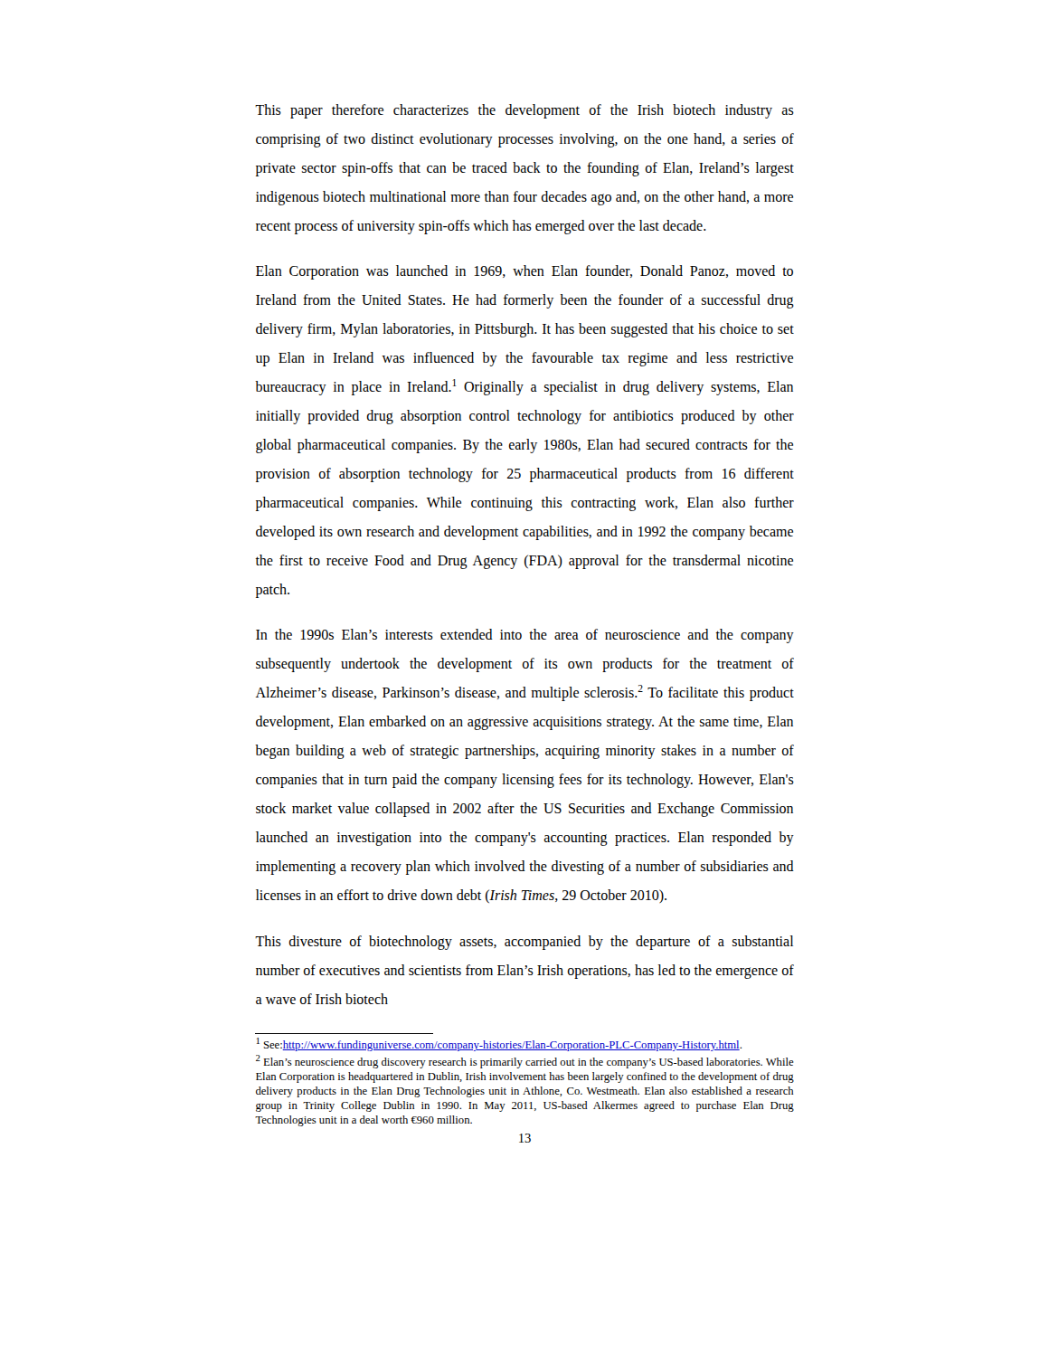This paper therefore characterizes the development of the Irish biotech industry as comprising of two distinct evolutionary processes involving, on the one hand, a series of private sector spin-offs that can be traced back to the founding of Elan, Ireland’s largest indigenous biotech multinational more than four decades ago and, on the other hand, a more recent process of university spin-offs which has emerged over the last decade.
Elan Corporation was launched in 1969, when Elan founder, Donald Panoz, moved to Ireland from the United States. He had formerly been the founder of a successful drug delivery firm, Mylan laboratories, in Pittsburgh. It has been suggested that his choice to set up Elan in Ireland was influenced by the favourable tax regime and less restrictive bureaucracy in place in Ireland.1 Originally a specialist in drug delivery systems, Elan initially provided drug absorption control technology for antibiotics produced by other global pharmaceutical companies. By the early 1980s, Elan had secured contracts for the provision of absorption technology for 25 pharmaceutical products from 16 different pharmaceutical companies. While continuing this contracting work, Elan also further developed its own research and development capabilities, and in 1992 the company became the first to receive Food and Drug Agency (FDA) approval for the transdermal nicotine patch.
In the 1990s Elan’s interests extended into the area of neuroscience and the company subsequently undertook the development of its own products for the treatment of Alzheimer’s disease, Parkinson’s disease, and multiple sclerosis.2 To facilitate this product development, Elan embarked on an aggressive acquisitions strategy. At the same time, Elan began building a web of strategic partnerships, acquiring minority stakes in a number of companies that in turn paid the company licensing fees for its technology. However, Elan's stock market value collapsed in 2002 after the US Securities and Exchange Commission launched an investigation into the company's accounting practices. Elan responded by implementing a recovery plan which involved the divesting of a number of subsidiaries and licenses in an effort to drive down debt (Irish Times, 29 October 2010).
This divesture of biotechnology assets, accompanied by the departure of a substantial number of executives and scientists from Elan’s Irish operations, has led to the emergence of a wave of Irish biotech
1 See:http://www.fundinguniverse.com/company-histories/Elan-Corporation-PLC-Company-History.html.
2 Elan’s neuroscience drug discovery research is primarily carried out in the company’s US-based laboratories. While Elan Corporation is headquartered in Dublin, Irish involvement has been largely confined to the development of drug delivery products in the Elan Drug Technologies unit in Athlone, Co. Westmeath. Elan also established a research group in Trinity College Dublin in 1990. In May 2011, US-based Alkermes agreed to purchase Elan Drug Technologies unit in a deal worth €960 million.
13